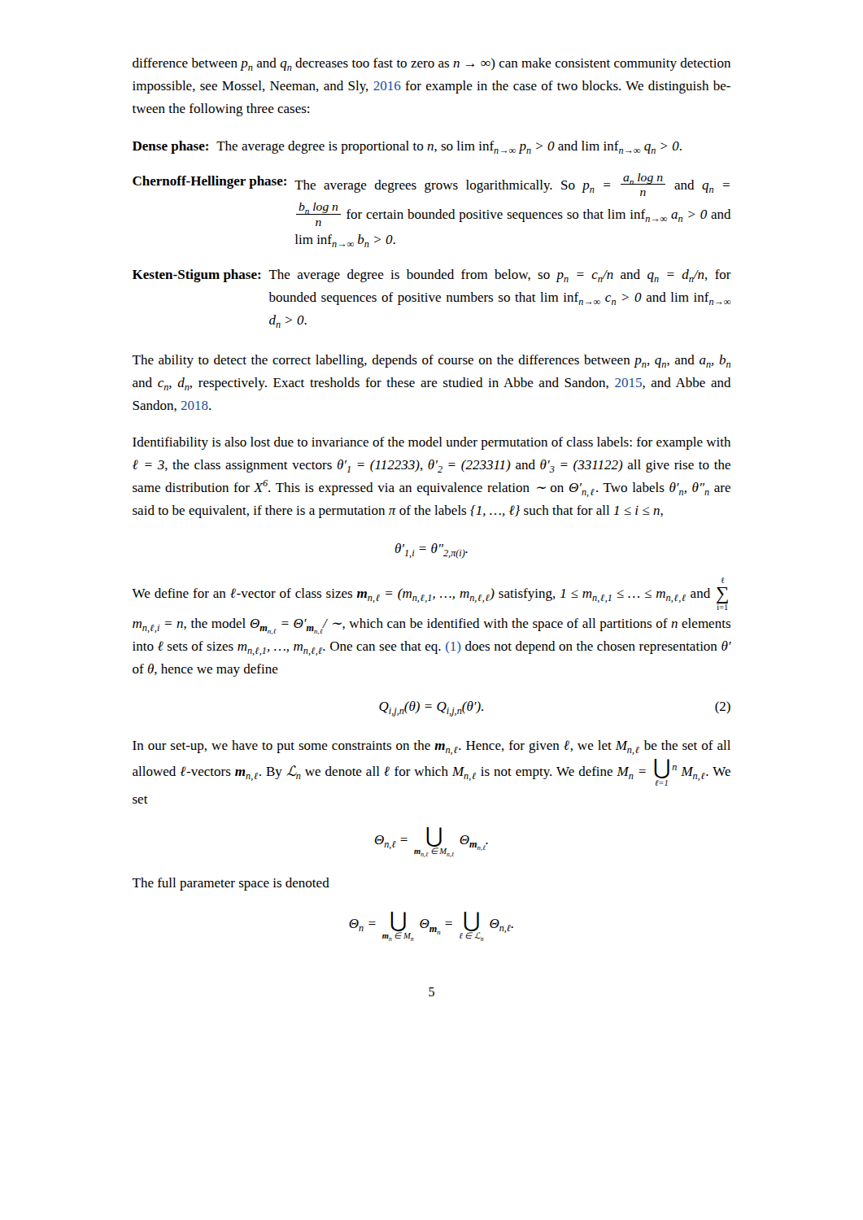difference between pn and qn decreases too fast to zero as n → ∞) can make consistent community detection impossible, see Mossel, Neeman, and Sly, 2016 for example in the case of two blocks. We distinguish between the following three cases:
Dense phase:
The average degree is proportional to n, so lim infn→∞ pn > 0 and lim infn→∞ qn > 0.
Chernoff-Hellinger phase:
The average degrees grows logarithmically. So pn = an log n n and qn = bn log n n for certain bounded positive sequences so that lim infn→∞ an > 0 and lim infn→∞ bn > 0.
Kesten-Stigum phase:
The average degree is bounded from below, so pn = cn/n and qn = dn/n, for bounded sequences of positive numbers so that lim infn→∞ cn > 0 and lim infn→∞ dn > 0.
The ability to detect the correct labelling, depends of course on the differences between pn, qn, and an, bn and cn, dn, respectively. Exact tresholds for these are studied in Abbe and Sandon, 2015, and Abbe and Sandon, 2018.
Identifiability is also lost due to invariance of the model under permutation of class labels: for example with ℓ = 3, the class assignment vectors θ′1 = (112233), θ′2 = (223311) and θ′3 = (331122) all give rise to the same distribution for X6. This is expressed via an equivalence relation ∼ on Θ′n,ℓ. Two labels θ′n, θ″n are said to be equivalent, if there is a permutation π of the labels {1, …, ℓ} such that for all 1 ≤ i ≤ n,
θ′1,i = θ″2,π(i).
We define for an ℓ-vector of class sizes mn,ℓ = (mn,ℓ,1, …, mn,ℓ,ℓ) satisfying, 1 ≤ mn,ℓ,1 ≤ … ≤ mn,ℓ,ℓ and ℓ∑i=1 mn,ℓ,i = n, the model Θmn,ℓ = Θ′mn,ℓ/ ∼, which can be identified with the space of all partitions of n elements into ℓ sets of sizes mn,ℓ,1, …, mn,ℓ,ℓ. One can see that eq. (1) does not depend on the chosen representation θ′ of θ, hence we may define
Qi,j,n(θ) = Qi,j,n(θ′). (2)
In our set-up, we have to put some constraints on the mn,ℓ. Hence, for given ℓ, we let Mn,ℓ be the set of all allowed ℓ-vectors mn,ℓ. By ℒn we denote all ℓ for which Mn,ℓ is not empty. We define Mn = ⋃ℓ=1n Mn,ℓ. We set
Θn,ℓ = ⋃mn,ℓ ∈ Mn,ℓ Θmn,ℓ.
The full parameter space is denoted
Θn = ⋃mn ∈ Mn Θmn = ⋃ℓ ∈ ℒn Θn,ℓ.
5